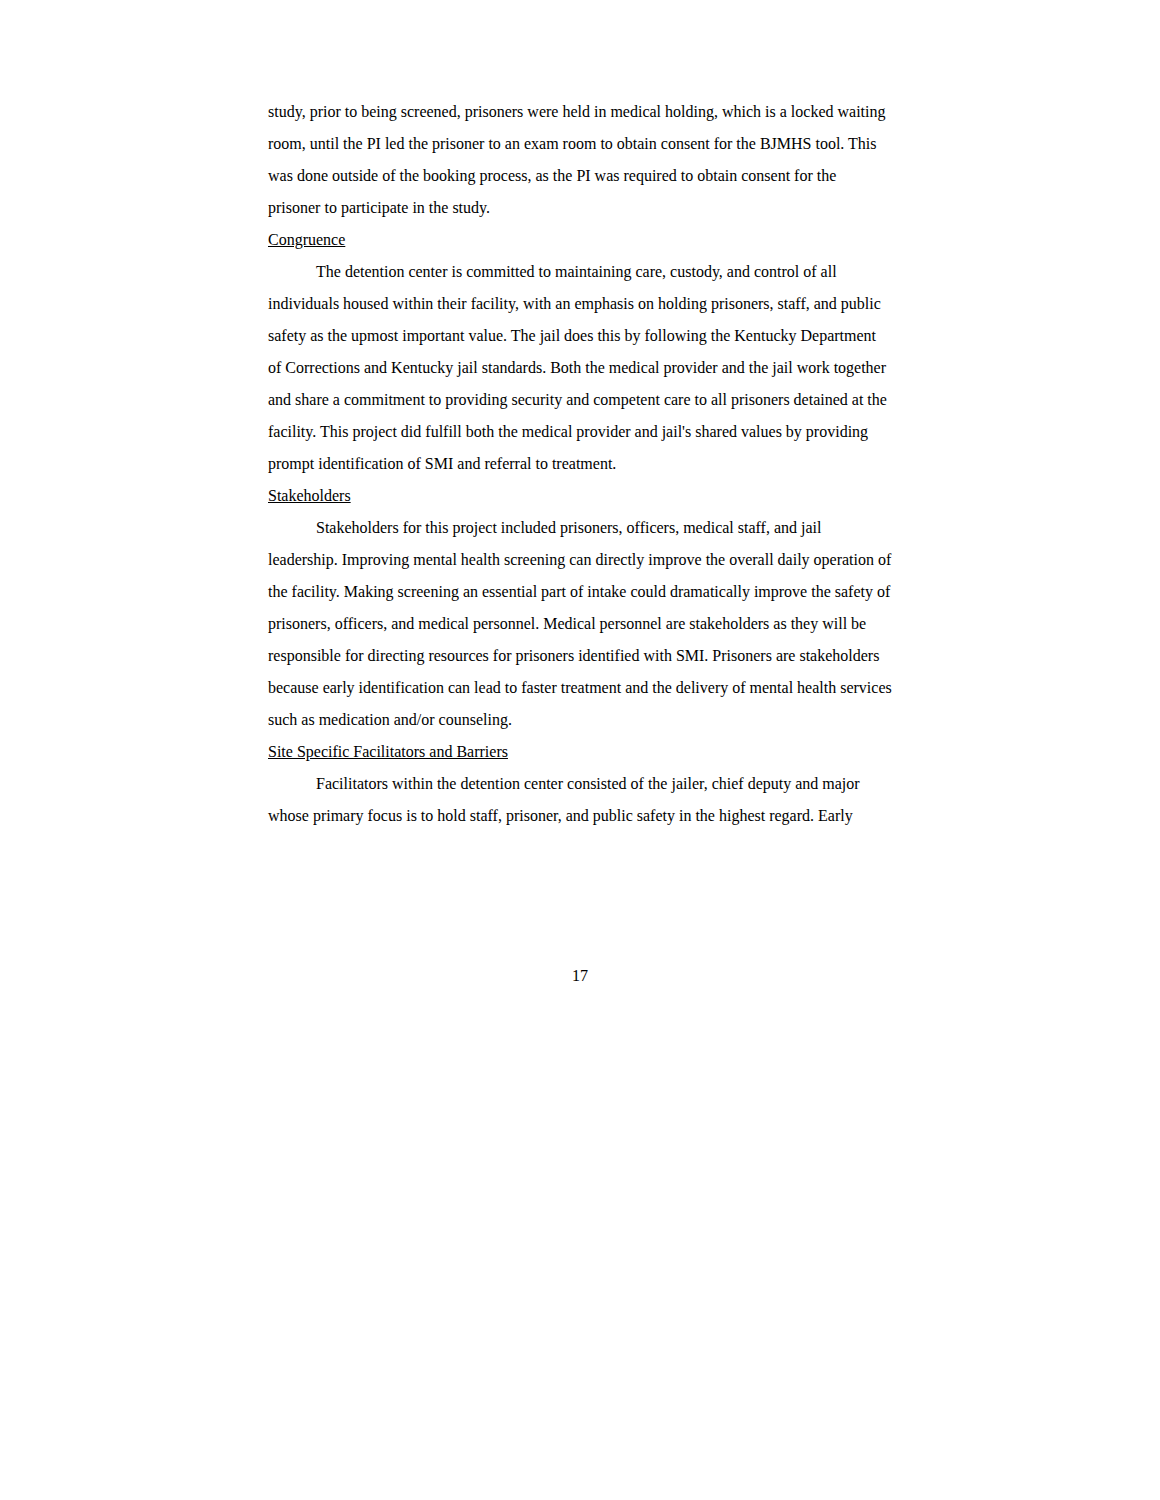study, prior to being screened, prisoners were held in medical holding, which is a locked waiting room, until the PI led the prisoner to an exam room to obtain consent for the BJMHS tool. This was done outside of the booking process, as the PI was required to obtain consent for the prisoner to participate in the study.
Congruence
The detention center is committed to maintaining care, custody, and control of all individuals housed within their facility, with an emphasis on holding prisoners, staff, and public safety as the upmost important value. The jail does this by following the Kentucky Department of Corrections and Kentucky jail standards. Both the medical provider and the jail work together and share a commitment to providing security and competent care to all prisoners detained at the facility. This project did fulfill both the medical provider and jail's shared values by providing prompt identification of SMI and referral to treatment.
Stakeholders
Stakeholders for this project included prisoners, officers, medical staff, and jail leadership. Improving mental health screening can directly improve the overall daily operation of the facility. Making screening an essential part of intake could dramatically improve the safety of prisoners, officers, and medical personnel. Medical personnel are stakeholders as they will be responsible for directing resources for prisoners identified with SMI. Prisoners are stakeholders because early identification can lead to faster treatment and the delivery of mental health services such as medication and/or counseling.
Site Specific Facilitators and Barriers
Facilitators within the detention center consisted of the jailer, chief deputy and major whose primary focus is to hold staff, prisoner, and public safety in the highest regard. Early
17